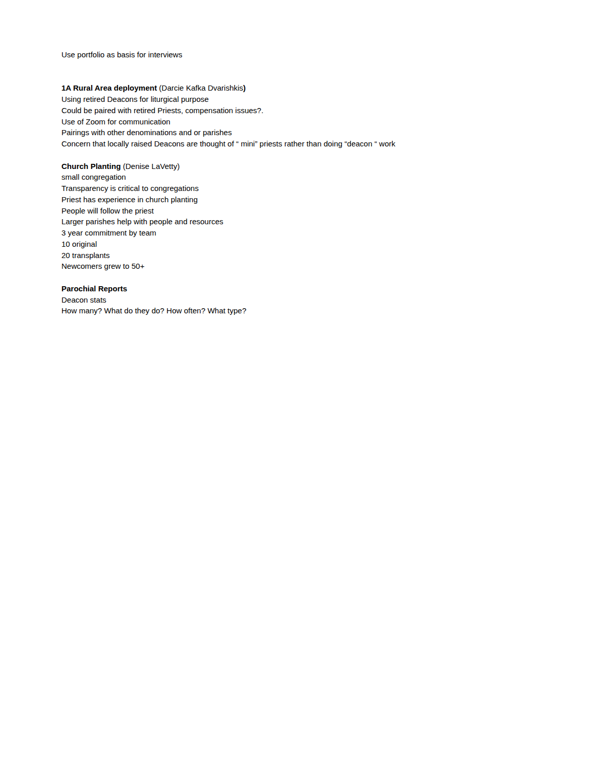Use portfolio as basis for interviews
1A Rural Area deployment (Darcie Kafka Dvarishkis)
Using retired Deacons for liturgical purpose
Could be paired with retired Priests, compensation issues?.
Use of Zoom for communication
Pairings with other denominations and or parishes
Concern that locally raised Deacons are thought of “ mini” priests rather than doing “deacon “ work
Church Planting (Denise LaVetty)
small congregation
Transparency is critical to congregations
Priest has experience in church planting
People will follow the priest
Larger parishes help with people and resources
3 year commitment by team
10 original
20 transplants
Newcomers grew to 50+
Parochial Reports
Deacon stats
How many? What do they do? How often? What type?